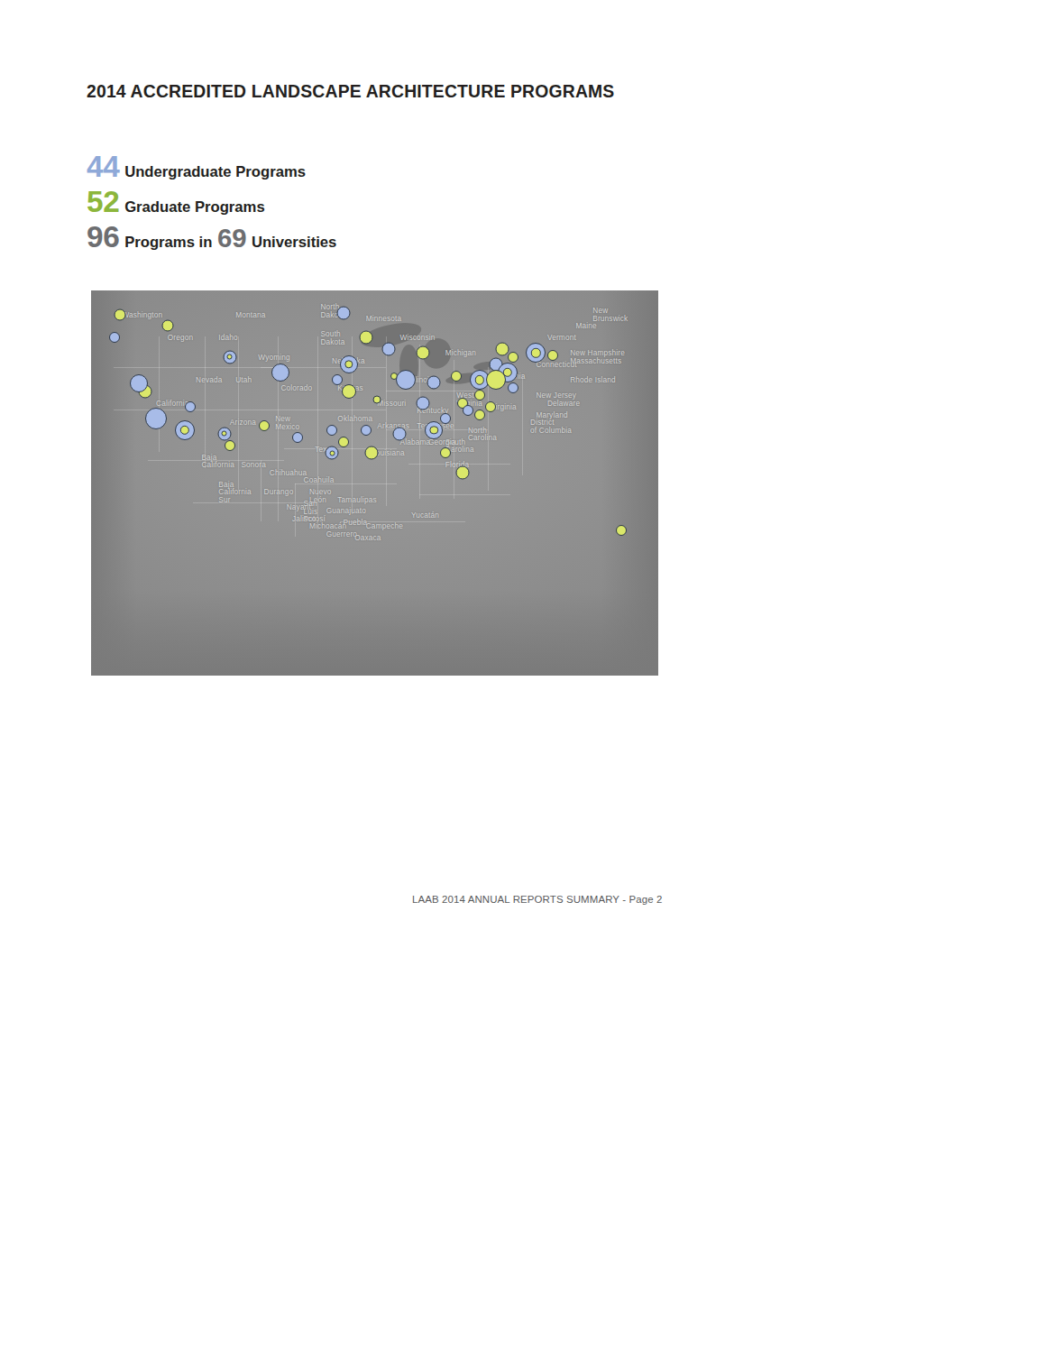2014 ACCREDITED LANDSCAPE ARCHITECTURE PROGRAMS
44 Undergraduate Programs 52 Graduate Programs 96 Programs in 69 Universities
Washington
Montana
North Dakota
Minnesota
New Brunswick
Maine
Oregon
Idaho
South Dakota
Wisconsin
Vermont
Wyoming
Nebraska
Michigan
New Hampshire
Massachusetts
Connecticut
Nevada
Utah
Colorado
Kansas
Illinois
Pennsylvania
Rhode Island
California
Missouri
West Virginia
New Jersey
Delaware
Kentucky
Virginia
Maryland
District of Columbia
Arizona
New Mexico
Oklahoma
Arkansas
Tennessee
North Carolina
South Carolina
Alabama
Georgia
Texas
Louisiana
Florida
Baja California
Sonora
Chihuahua
Coahuila
Baja California Sur
Durango
Nuevo León
Tamaulipas
Nayarit
San Luis Potosí
Guanajuato
Jalisco
Michoacán
Puebla
Campeche
Yucatán
Guerrero
Oaxaca
LAAB 2014 ANNUAL REPORTS SUMMARY - Page 2